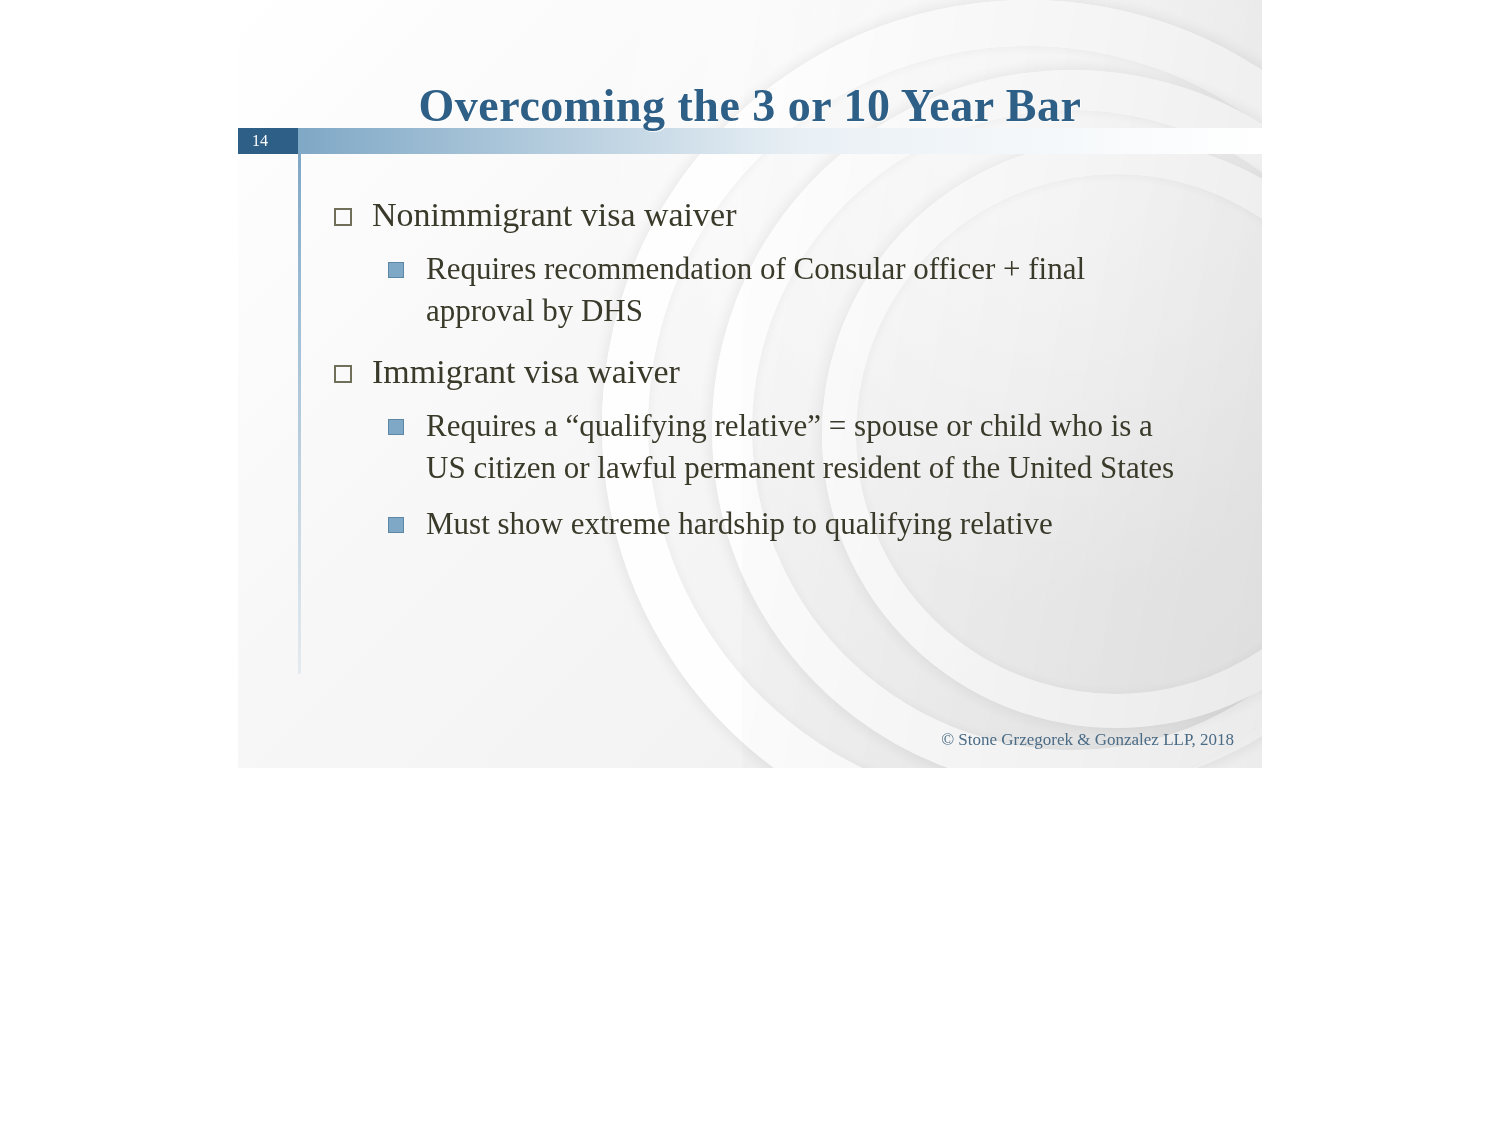Overcoming the 3 or 10 Year Bar
14
Nonimmigrant visa waiver
Requires recommendation of Consular officer + final approval by DHS
Immigrant visa waiver
Requires a “qualifying relative” = spouse or child who is a US citizen or lawful permanent resident of the United States
Must show extreme hardship to qualifying relative
© Stone Grzegorek & Gonzalez LLP, 2018